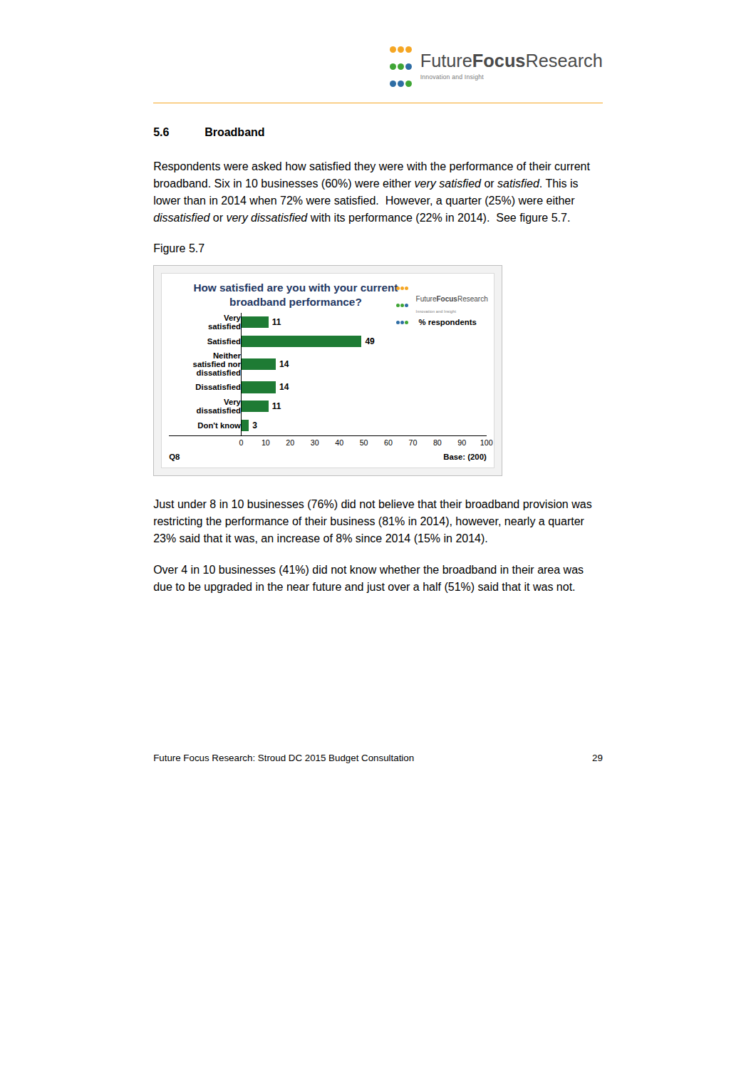FutureFocus Research
Innovation and Insight
5.6 Broadband
Respondents were asked how satisfied they were with the performance of their current broadband. Six in 10 businesses (60%) were either very satisfied or satisfied. This is lower than in 2014 when 72% were satisfied. However, a quarter (25%) were either dissatisfied or very dissatisfied with its performance (22% in 2014). See figure 5.7.
Figure 5.7
FutureFocus Research
Innovation and Insight
How satisfied are you with your current broadband performance?
| Very satisfied | 11 % respondents |
| Satisfied | 49 |
| Neither satisfied nor dissatisfied | 14 |
| Dissatisfied | 14 |
| Very dissatisfied | 11 |
| Don't know | 3 |
| | 0 10 20 30 40 50 60 70 80 90 100 |
Q8 Base: (200)
Just under 8 in 10 businesses (76%) did not believe that their broadband provision was restricting the performance of their business (81% in 2014), however, nearly a quarter 23% said that it was, an increase of 8% since 2014 (15% in 2014).
Over 4 in 10 businesses (41%) did not know whether the broadband in their area was due to be upgraded in the near future and just over a half (51%) said that it was not.
Future Focus Research: Stroud DC 2015 Budget Consultation 29